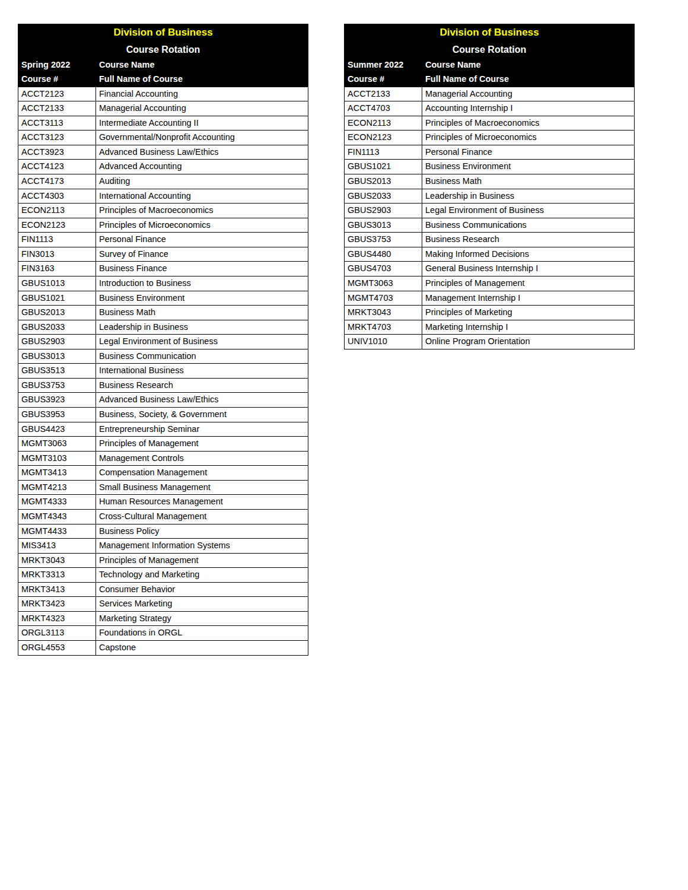| Division of Business |
| --- |
| Course Rotation |
| Spring 2022 | Course Name |
| Course # | Full Name of Course |
| ACCT2123 | Financial Accounting |
| ACCT2133 | Managerial Accounting |
| ACCT3113 | Intermediate Accounting II |
| ACCT3123 | Governmental/Nonprofit Accounting |
| ACCT3923 | Advanced Business Law/Ethics |
| ACCT4123 | Advanced Accounting |
| ACCT4173 | Auditing |
| ACCT4303 | International Accounting |
| ECON2113 | Principles of Macroeconomics |
| ECON2123 | Principles of Microeconomics |
| FIN1113 | Personal Finance |
| FIN3013 | Survey of Finance |
| FIN3163 | Business Finance |
| GBUS1013 | Introduction to Business |
| GBUS1021 | Business Environment |
| GBUS2013 | Business Math |
| GBUS2033 | Leadership in Business |
| GBUS2903 | Legal Environment of Business |
| GBUS3013 | Business Communication |
| GBUS3513 | International Business |
| GBUS3753 | Business Research |
| GBUS3923 | Advanced Business Law/Ethics |
| GBUS3953 | Business, Society, & Government |
| GBUS4423 | Entrepreneurship Seminar |
| MGMT3063 | Principles of Management |
| MGMT3103 | Management Controls |
| MGMT3413 | Compensation Management |
| MGMT4213 | Small Business Management |
| MGMT4333 | Human Resources Management |
| MGMT4343 | Cross-Cultural Management |
| MGMT4433 | Business Policy |
| MIS3413 | Management Information Systems |
| MRKT3043 | Principles of Management |
| MRKT3313 | Technology and Marketing |
| MRKT3413 | Consumer Behavior |
| MRKT3423 | Services Marketing |
| MRKT4323 | Marketing Strategy |
| ORGL3113 | Foundations in ORGL |
| ORGL4553 | Capstone |
| Division of Business |
| --- |
| Course Rotation |
| Summer 2022 | Course Name |
| Course # | Full Name of Course |
| ACCT2133 | Managerial Accounting |
| ACCT4703 | Accounting Internship I |
| ECON2113 | Principles of Macroeconomics |
| ECON2123 | Principles of Microeconomics |
| FIN1113 | Personal Finance |
| GBUS1021 | Business Environment |
| GBUS2013 | Business Math |
| GBUS2033 | Leadership in Business |
| GBUS2903 | Legal Environment of Business |
| GBUS3013 | Business Communications |
| GBUS3753 | Business Research |
| GBUS4480 | Making Informed Decisions |
| GBUS4703 | General Business Internship I |
| MGMT3063 | Principles of Management |
| MGMT4703 | Management Internship I |
| MRKT3043 | Principles of Marketing |
| MRKT4703 | Marketing Internship I |
| UNIV1010 | Online Program Orientation |